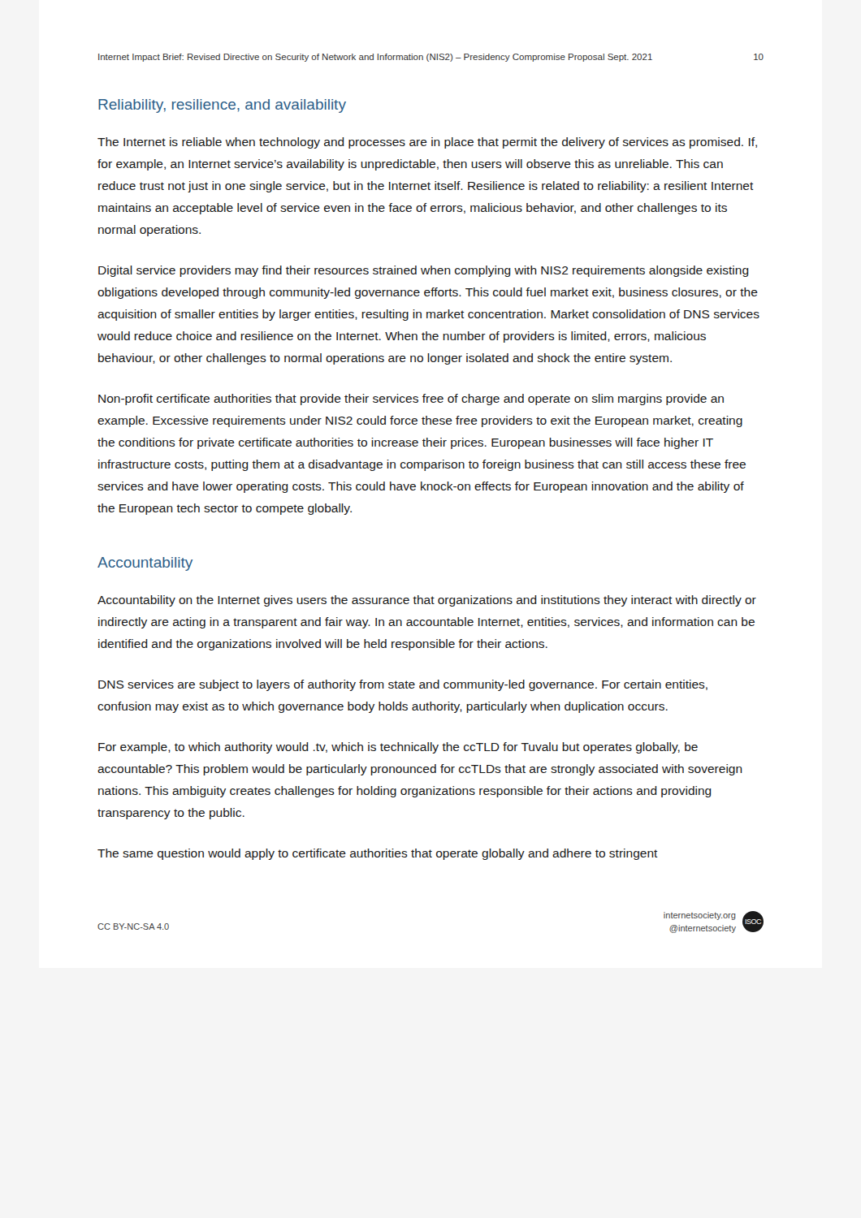Internet Impact Brief: Revised Directive on Security of Network and Information (NIS2) – Presidency Compromise Proposal Sept. 2021 10
Reliability, resilience, and availability
The Internet is reliable when technology and processes are in place that permit the delivery of services as promised. If, for example, an Internet service’s availability is unpredictable, then users will observe this as unreliable. This can reduce trust not just in one single service, but in the Internet itself. Resilience is related to reliability: a resilient Internet maintains an acceptable level of service even in the face of errors, malicious behavior, and other challenges to its normal operations.
Digital service providers may find their resources strained when complying with NIS2 requirements alongside existing obligations developed through community-led governance efforts. This could fuel market exit, business closures, or the acquisition of smaller entities by larger entities, resulting in market concentration. Market consolidation of DNS services would reduce choice and resilience on the Internet. When the number of providers is limited, errors, malicious behaviour, or other challenges to normal operations are no longer isolated and shock the entire system.
Non-profit certificate authorities that provide their services free of charge and operate on slim margins provide an example. Excessive requirements under NIS2 could force these free providers to exit the European market, creating the conditions for private certificate authorities to increase their prices. European businesses will face higher IT infrastructure costs, putting them at a disadvantage in comparison to foreign business that can still access these free services and have lower operating costs. This could have knock-on effects for European innovation and the ability of the European tech sector to compete globally.
Accountability
Accountability on the Internet gives users the assurance that organizations and institutions they interact with directly or indirectly are acting in a transparent and fair way. In an accountable Internet, entities, services, and information can be identified and the organizations involved will be held responsible for their actions.
DNS services are subject to layers of authority from state and community-led governance. For certain entities, confusion may exist as to which governance body holds authority, particularly when duplication occurs.
For example, to which authority would .tv, which is technically the ccTLD for Tuvalu but operates globally, be accountable? This problem would be particularly pronounced for ccTLDs that are strongly associated with sovereign nations. This ambiguity creates challenges for holding organizations responsible for their actions and providing transparency to the public.
The same question would apply to certificate authorities that operate globally and adhere to stringent
CC BY-NC-SA 4.0
internetsociety.org
@internetsociety
ISOC